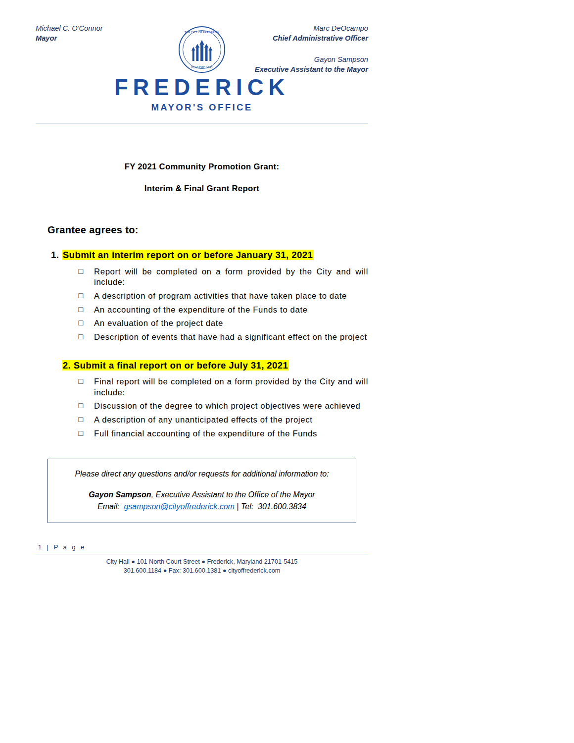Michael C. O'Connor
Mayor
Marc DeOcampo
Chief Administrative Officer
Gayon Sampson
Executive Assistant to the Mayor
THE CITY OF FREDERICK FOUNDED 1745
FREDERICK
MAYOR'S OFFICE
FY 2021 Community Promotion Grant:
Interim & Final Grant Report
Grantee agrees to:
Submit an interim report on or before January 31, 2021
Report will be completed on a form provided by the City and will include:
A description of program activities that have taken place to date
An accounting of the expenditure of the Funds to date
An evaluation of the project date
Description of events that have had a significant effect on the project
2. Submit a final report on or before July 31, 2021
Final report will be completed on a form provided by the City and will include:
Discussion of the degree to which project objectives were achieved
A description of any unanticipated effects of the project
Full financial accounting of the expenditure of the Funds
Please direct any questions and/or requests for additional information to:
Gayon Sampson, Executive Assistant to the Office of the Mayor
Email: gsampson@cityoffrederick.com | Tel: 301.600.3834
1 | P a g e
City Hall ● 101 North Court Street ● Frederick, Maryland 21701-5415
301.600.1184 ● Fax: 301.600.1381 ● cityoffrederick.com